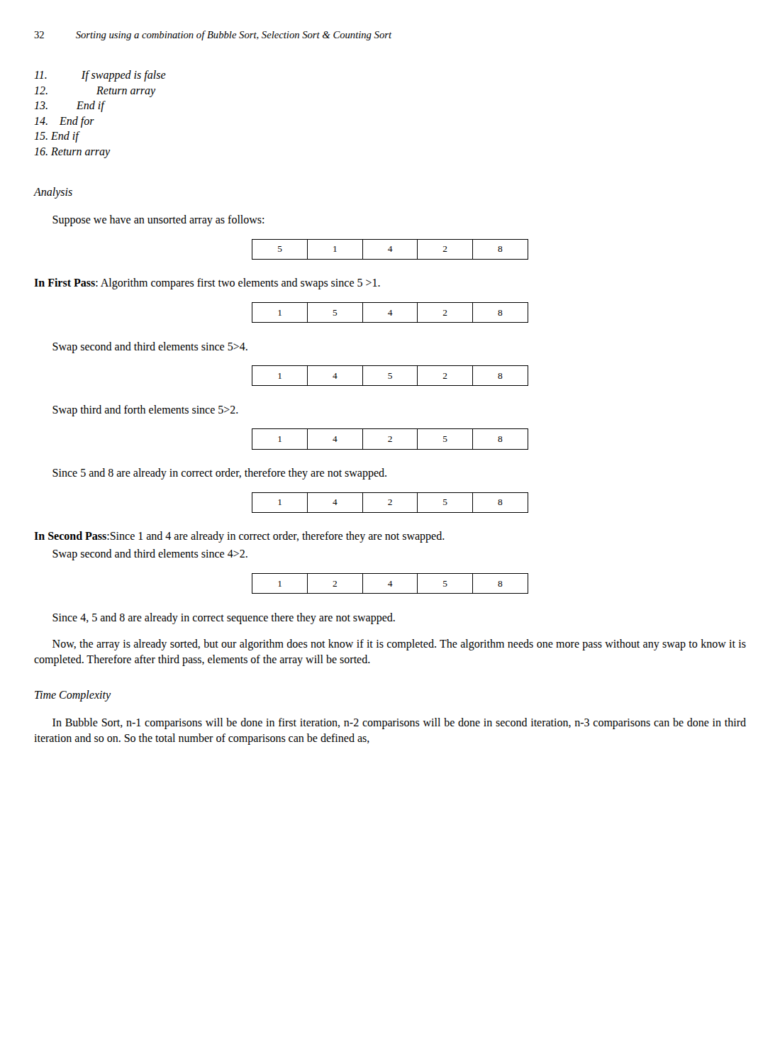32
Sorting using a combination of Bubble Sort, Selection Sort & Counting Sort
11. If swapped is false
12. Return array
13. End if
14. End for
15. End if
16. Return array
Analysis
Suppose we have an unsorted array as follows:
| 5 | 1 | 4 | 2 | 8 |
In First Pass: Algorithm compares first two elements and swaps since 5 >1.
| 1 | 5 | 4 | 2 | 8 |
Swap second and third elements since 5>4.
| 1 | 4 | 5 | 2 | 8 |
Swap third and forth elements since 5>2.
| 1 | 4 | 2 | 5 | 8 |
Since 5 and 8 are already in correct order, therefore they are not swapped.
| 1 | 4 | 2 | 5 | 8 |
In Second Pass:Since 1 and 4 are already in correct order, therefore they are not swapped.
Swap second and third elements since 4>2.
| 1 | 2 | 4 | 5 | 8 |
Since 4, 5 and 8 are already in correct sequence there they are not swapped.
Now, the array is already sorted, but our algorithm does not know if it is completed. The algorithm needs one more pass without any swap to know it is completed. Therefore after third pass, elements of the array will be sorted.
Time Complexity
In Bubble Sort, n-1 comparisons will be done in first iteration, n-2 comparisons will be done in second iteration, n-3 comparisons can be done in third iteration and so on. So the total number of comparisons can be defined as,